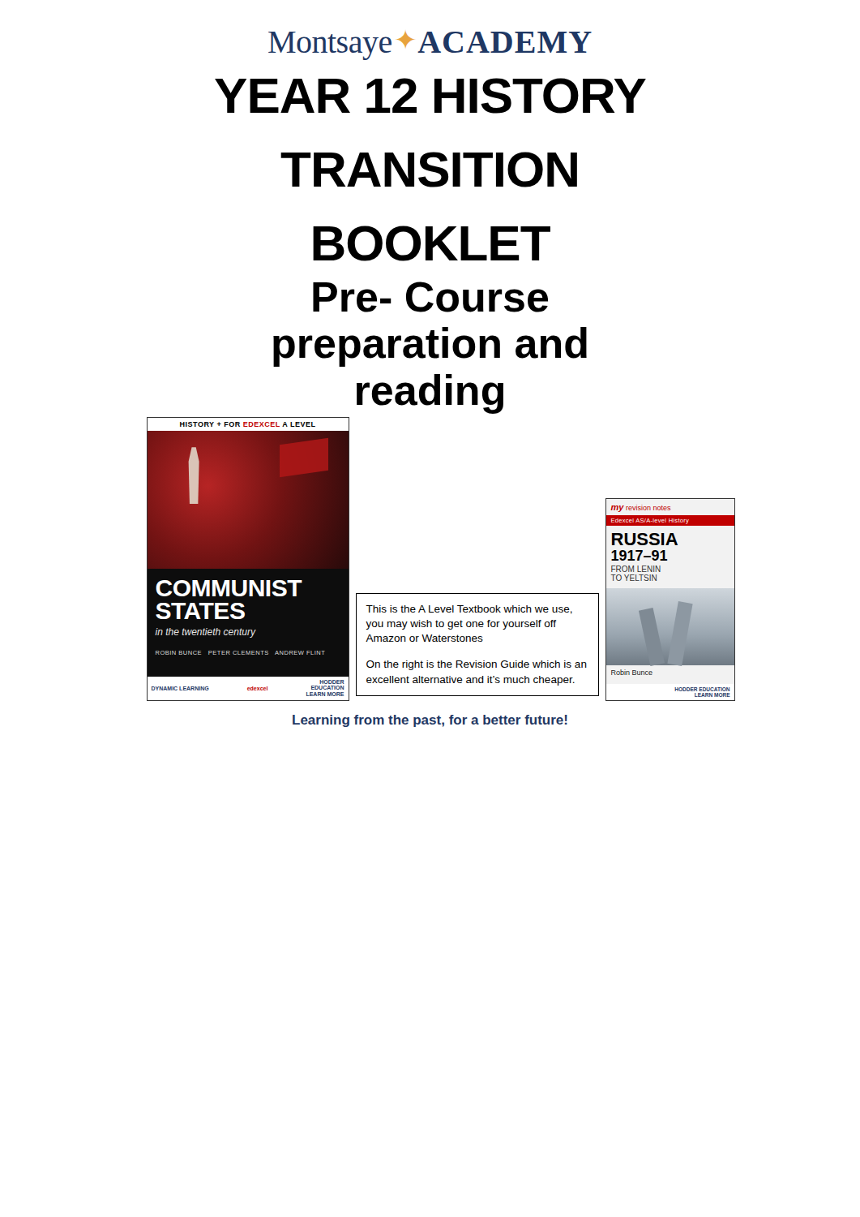Montsaye✦ACADEMY
YEAR 12 HISTORY TRANSITION BOOKLET
Pre- Course
preparation and
reading
HISTORY + FOR EDEXCEL A LEVEL
COMMUNIST
STATES
in the twentieth century
ROBIN BUNCE PETER CLEMENTS ANDREW FLINT
DYNAMIC LEARNING edexcel HODDER
EDUCATION
LEARN MORE
This is the A Level Textbook which we use, you may wish to get one for yourself off Amazon or Waterstones
On the right is the Revision Guide which is an excellent alternative and it’s much cheaper.
my revision notes
Edexcel AS/A-level History
RUSSIA
1917–91
FROM LENIN
TO YELTSIN
Robin Bunce
HODDER EDUCATION
LEARN MORE
Learning from the past, for a better future!